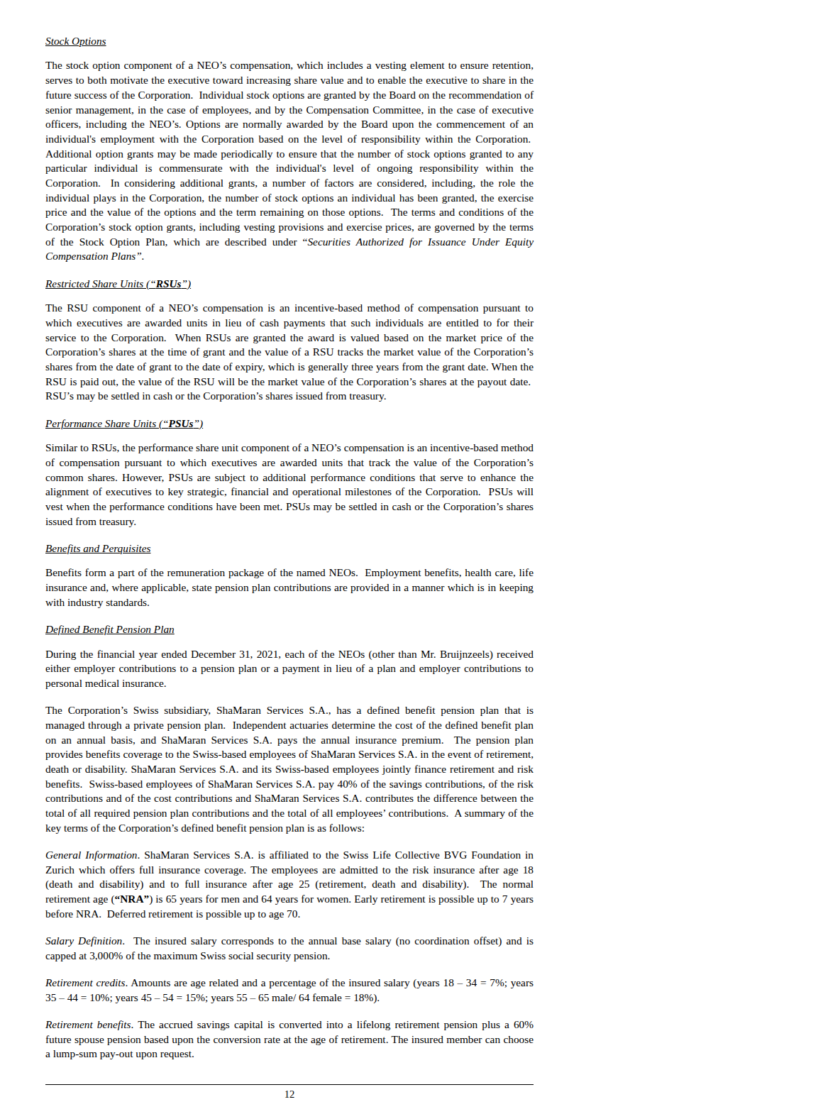Stock Options
The stock option component of a NEO’s compensation, which includes a vesting element to ensure retention, serves to both motivate the executive toward increasing share value and to enable the executive to share in the future success of the Corporation. Individual stock options are granted by the Board on the recommendation of senior management, in the case of employees, and by the Compensation Committee, in the case of executive officers, including the NEO’s. Options are normally awarded by the Board upon the commencement of an individual's employment with the Corporation based on the level of responsibility within the Corporation. Additional option grants may be made periodically to ensure that the number of stock options granted to any particular individual is commensurate with the individual's level of ongoing responsibility within the Corporation. In considering additional grants, a number of factors are considered, including, the role the individual plays in the Corporation, the number of stock options an individual has been granted, the exercise price and the value of the options and the term remaining on those options. The terms and conditions of the Corporation’s stock option grants, including vesting provisions and exercise prices, are governed by the terms of the Stock Option Plan, which are described under “Securities Authorized for Issuance Under Equity Compensation Plans”.
Restricted Share Units (“RSUs”)
The RSU component of a NEO’s compensation is an incentive-based method of compensation pursuant to which executives are awarded units in lieu of cash payments that such individuals are entitled to for their service to the Corporation. When RSUs are granted the award is valued based on the market price of the Corporation’s shares at the time of grant and the value of a RSU tracks the market value of the Corporation’s shares from the date of grant to the date of expiry, which is generally three years from the grant date. When the RSU is paid out, the value of the RSU will be the market value of the Corporation’s shares at the payout date. RSU’s may be settled in cash or the Corporation’s shares issued from treasury.
Performance Share Units (“PSUs”)
Similar to RSUs, the performance share unit component of a NEO’s compensation is an incentive-based method of compensation pursuant to which executives are awarded units that track the value of the Corporation’s common shares. However, PSUs are subject to additional performance conditions that serve to enhance the alignment of executives to key strategic, financial and operational milestones of the Corporation. PSUs will vest when the performance conditions have been met. PSUs may be settled in cash or the Corporation’s shares issued from treasury.
Benefits and Perquisites
Benefits form a part of the remuneration package of the named NEOs. Employment benefits, health care, life insurance and, where applicable, state pension plan contributions are provided in a manner which is in keeping with industry standards.
Defined Benefit Pension Plan
During the financial year ended December 31, 2021, each of the NEOs (other than Mr. Bruijnzeels) received either employer contributions to a pension plan or a payment in lieu of a plan and employer contributions to personal medical insurance.
The Corporation’s Swiss subsidiary, ShaMaran Services S.A., has a defined benefit pension plan that is managed through a private pension plan. Independent actuaries determine the cost of the defined benefit plan on an annual basis, and ShaMaran Services S.A. pays the annual insurance premium. The pension plan provides benefits coverage to the Swiss-based employees of ShaMaran Services S.A. in the event of retirement, death or disability. ShaMaran Services S.A. and its Swiss-based employees jointly finance retirement and risk benefits. Swiss-based employees of ShaMaran Services S.A. pay 40% of the savings contributions, of the risk contributions and of the cost contributions and ShaMaran Services S.A. contributes the difference between the total of all required pension plan contributions and the total of all employees’ contributions. A summary of the key terms of the Corporation’s defined benefit pension plan is as follows:
General Information. ShaMaran Services S.A. is affiliated to the Swiss Life Collective BVG Foundation in Zurich which offers full insurance coverage. The employees are admitted to the risk insurance after age 18 (death and disability) and to full insurance after age 25 (retirement, death and disability). The normal retirement age (“NRA”) is 65 years for men and 64 years for women. Early retirement is possible up to 7 years before NRA. Deferred retirement is possible up to age 70.
Salary Definition. The insured salary corresponds to the annual base salary (no coordination offset) and is capped at 3,000% of the maximum Swiss social security pension.
Retirement credits. Amounts are age related and a percentage of the insured salary (years 18 – 34 = 7%; years 35 – 44 = 10%; years 45 – 54 = 15%; years 55 – 65 male/ 64 female = 18%).
Retirement benefits. The accrued savings capital is converted into a lifelong retirement pension plus a 60% future spouse pension based upon the conversion rate at the age of retirement. The insured member can choose a lump-sum pay-out upon request.
12